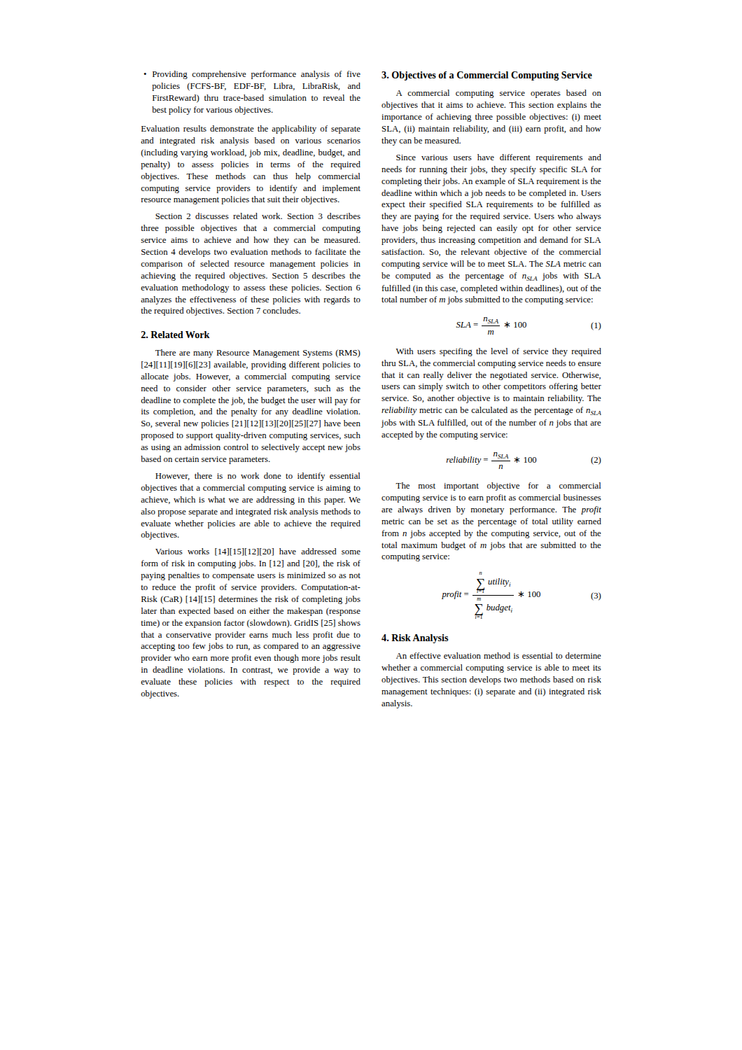Providing comprehensive performance analysis of five policies (FCFS-BF, EDF-BF, Libra, LibraRisk, and FirstReward) thru trace-based simulation to reveal the best policy for various objectives.
Evaluation results demonstrate the applicability of separate and integrated risk analysis based on various scenarios (including varying workload, job mix, deadline, budget, and penalty) to assess policies in terms of the required objectives. These methods can thus help commercial computing service providers to identify and implement resource management policies that suit their objectives.
Section 2 discusses related work. Section 3 describes three possible objectives that a commercial computing service aims to achieve and how they can be measured. Section 4 develops two evaluation methods to facilitate the comparison of selected resource management policies in achieving the required objectives. Section 5 describes the evaluation methodology to assess these policies. Section 6 analyzes the effectiveness of these policies with regards to the required objectives. Section 7 concludes.
2. Related Work
There are many Resource Management Systems (RMS) [24][11][19][6][23] available, providing different policies to allocate jobs. However, a commercial computing service need to consider other service parameters, such as the deadline to complete the job, the budget the user will pay for its completion, and the penalty for any deadline violation. So, several new policies [21][12][13][20][25][27] have been proposed to support quality-driven computing services, such as using an admission control to selectively accept new jobs based on certain service parameters.
However, there is no work done to identify essential objectives that a commercial computing service is aiming to achieve, which is what we are addressing in this paper. We also propose separate and integrated risk analysis methods to evaluate whether policies are able to achieve the required objectives.
Various works [14][15][12][20] have addressed some form of risk in computing jobs. In [12] and [20], the risk of paying penalties to compensate users is minimized so as not to reduce the profit of service providers. Computation-at-Risk (CaR) [14][15] determines the risk of completing jobs later than expected based on either the makespan (response time) or the expansion factor (slowdown). GridIS [25] shows that a conservative provider earns much less profit due to accepting too few jobs to run, as compared to an aggressive provider who earn more profit even though more jobs result in deadline violations. In contrast, we provide a way to evaluate these policies with respect to the required objectives.
3. Objectives of a Commercial Computing Service
A commercial computing service operates based on objectives that it aims to achieve. This section explains the importance of achieving three possible objectives: (i) meet SLA, (ii) maintain reliability, and (iii) earn profit, and how they can be measured.
Since various users have different requirements and needs for running their jobs, they specify specific SLA for completing their jobs. An example of SLA requirement is the deadline within which a job needs to be completed in. Users expect their specified SLA requirements to be fulfilled as they are paying for the required service. Users who always have jobs being rejected can easily opt for other service providers, thus increasing competition and demand for SLA satisfaction. So, the relevant objective of the commercial computing service will be to meet SLA. The SLA metric can be computed as the percentage of nSLA jobs with SLA fulfilled (in this case, completed within deadlines), out of the total number of m jobs submitted to the computing service:
SLA = nSLA m ∗ 100 (1)
With users specifing the level of service they required thru SLA, the commercial computing service needs to ensure that it can really deliver the negotiated service. Otherwise, users can simply switch to other competitors offering better service. So, another objective is to maintain reliability. The reliability metric can be calculated as the percentage of nSLA jobs with SLA fulfilled, out of the number of n jobs that are accepted by the computing service:
reliability = nSLA n ∗ 100 (2)
The most important objective for a commercial computing service is to earn profit as commercial businesses are always driven by monetary performance. The profit metric can be set as the percentage of total utility earned from n jobs accepted by the computing service, out of the total maximum budget of m jobs that are submitted to the computing service:
profit = n∑i=1 utilityi m∑i=1 budgeti ∗ 100 (3)
4. Risk Analysis
An effective evaluation method is essential to determine whether a commercial computing service is able to meet its objectives. This section develops two methods based on risk management techniques: (i) separate and (ii) integrated risk analysis.